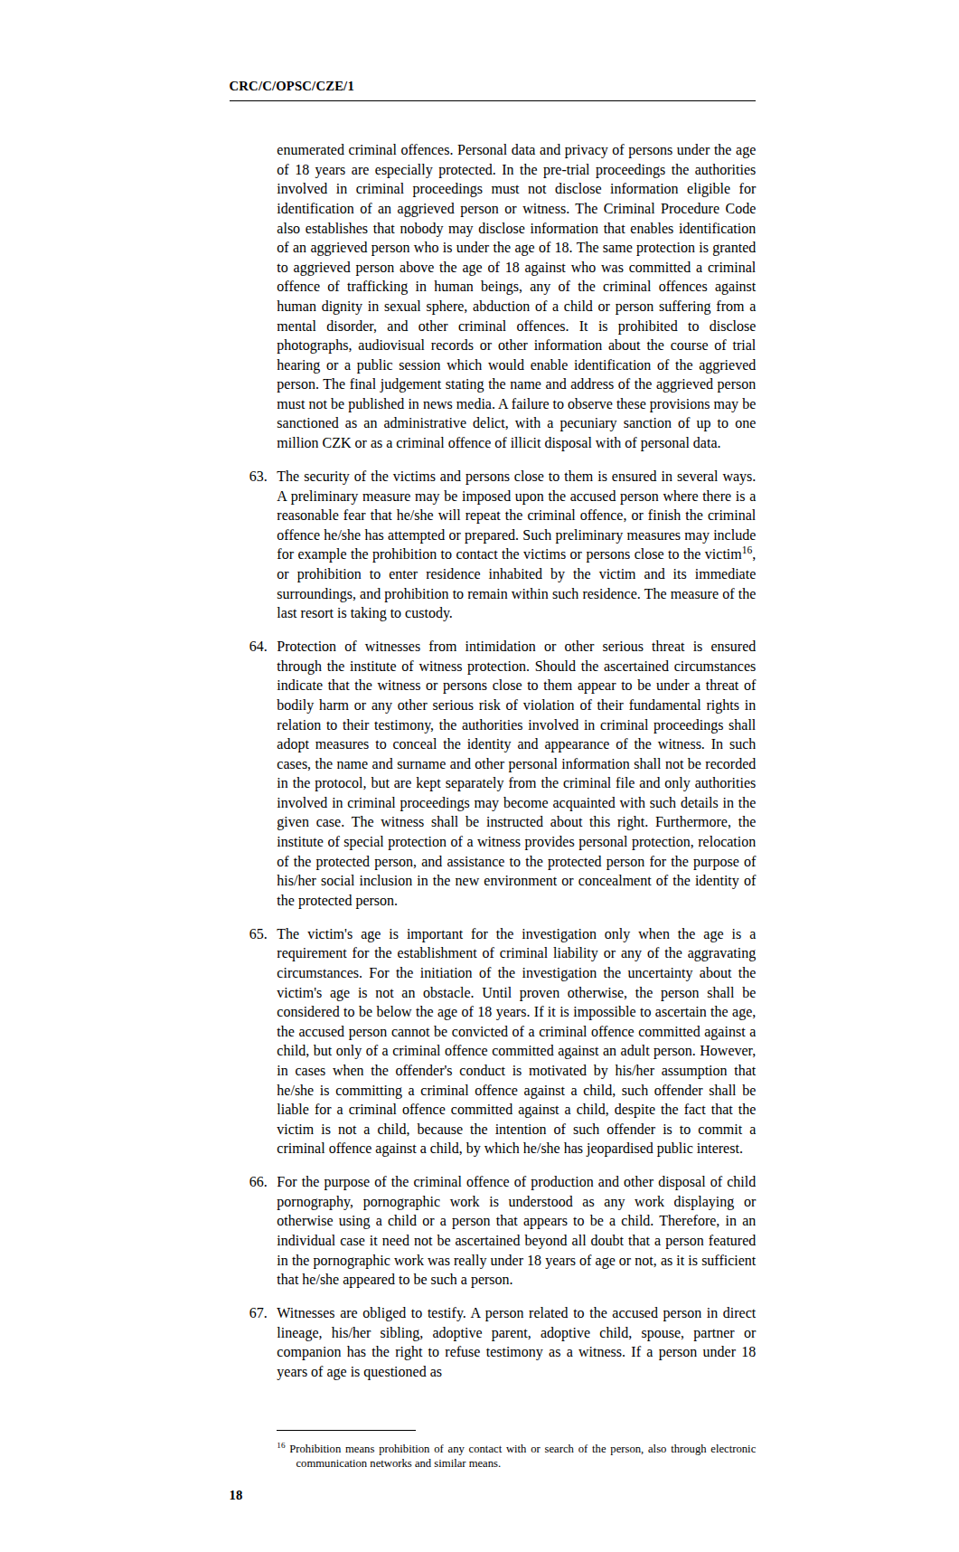CRC/C/OPSC/CZE/1
enumerated criminal offences. Personal data and privacy of persons under the age of 18 years are especially protected. In the pre-trial proceedings the authorities involved in criminal proceedings must not disclose information eligible for identification of an aggrieved person or witness. The Criminal Procedure Code also establishes that nobody may disclose information that enables identification of an aggrieved person who is under the age of 18. The same protection is granted to aggrieved person above the age of 18 against who was committed a criminal offence of trafficking in human beings, any of the criminal offences against human dignity in sexual sphere, abduction of a child or person suffering from a mental disorder, and other criminal offences. It is prohibited to disclose photographs, audiovisual records or other information about the course of trial hearing or a public session which would enable identification of the aggrieved person. The final judgement stating the name and address of the aggrieved person must not be published in news media. A failure to observe these provisions may be sanctioned as an administrative delict, with a pecuniary sanction of up to one million CZK or as a criminal offence of illicit disposal with of personal data.
63. The security of the victims and persons close to them is ensured in several ways. A preliminary measure may be imposed upon the accused person where there is a reasonable fear that he/she will repeat the criminal offence, or finish the criminal offence he/she has attempted or prepared. Such preliminary measures may include for example the prohibition to contact the victims or persons close to the victim16, or prohibition to enter residence inhabited by the victim and its immediate surroundings, and prohibition to remain within such residence. The measure of the last resort is taking to custody.
64. Protection of witnesses from intimidation or other serious threat is ensured through the institute of witness protection. Should the ascertained circumstances indicate that the witness or persons close to them appear to be under a threat of bodily harm or any other serious risk of violation of their fundamental rights in relation to their testimony, the authorities involved in criminal proceedings shall adopt measures to conceal the identity and appearance of the witness. In such cases, the name and surname and other personal information shall not be recorded in the protocol, but are kept separately from the criminal file and only authorities involved in criminal proceedings may become acquainted with such details in the given case. The witness shall be instructed about this right. Furthermore, the institute of special protection of a witness provides personal protection, relocation of the protected person, and assistance to the protected person for the purpose of his/her social inclusion in the new environment or concealment of the identity of the protected person.
65. The victim's age is important for the investigation only when the age is a requirement for the establishment of criminal liability or any of the aggravating circumstances. For the initiation of the investigation the uncertainty about the victim's age is not an obstacle. Until proven otherwise, the person shall be considered to be below the age of 18 years. If it is impossible to ascertain the age, the accused person cannot be convicted of a criminal offence committed against a child, but only of a criminal offence committed against an adult person. However, in cases when the offender's conduct is motivated by his/her assumption that he/she is committing a criminal offence against a child, such offender shall be liable for a criminal offence committed against a child, despite the fact that the victim is not a child, because the intention of such offender is to commit a criminal offence against a child, by which he/she has jeopardised public interest.
66. For the purpose of the criminal offence of production and other disposal of child pornography, pornographic work is understood as any work displaying or otherwise using a child or a person that appears to be a child. Therefore, in an individual case it need not be ascertained beyond all doubt that a person featured in the pornographic work was really under 18 years of age or not, as it is sufficient that he/she appeared to be such a person.
67. Witnesses are obliged to testify. A person related to the accused person in direct lineage, his/her sibling, adoptive parent, adoptive child, spouse, partner or companion has the right to refuse testimony as a witness. If a person under 18 years of age is questioned as
16 Prohibition means prohibition of any contact with or search of the person, also through electronic communication networks and similar means.
18